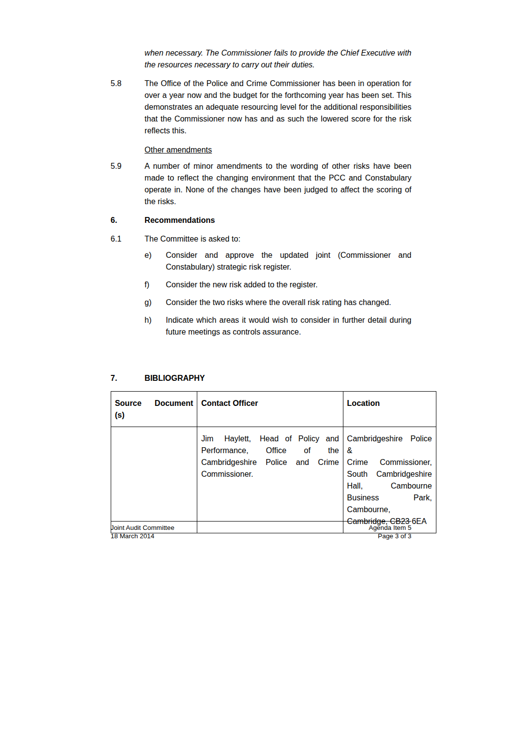when necessary. The Commissioner fails to provide the Chief Executive with the resources necessary to carry out their duties.
5.8
The Office of the Police and Crime Commissioner has been in operation for over a year now and the budget for the forthcoming year has been set. This demonstrates an adequate resourcing level for the additional responsibilities that the Commissioner now has and as such the lowered score for the risk reflects this.
Other amendments
5.9
A number of minor amendments to the wording of other risks have been made to reflect the changing environment that the PCC and Constabulary operate in. None of the changes have been judged to affect the scoring of the risks.
6.
Recommendations
6.1
The Committee is asked to:
e) Consider and approve the updated joint (Commissioner and Constabulary) strategic risk register.
f) Consider the new risk added to the register.
g) Consider the two risks where the overall risk rating has changed.
h) Indicate which areas it would wish to consider in further detail during future meetings as controls assurance.
7.
BIBLIOGRAPHY
| Source Document (s) | Contact Officer | Location |
| | Jim Haylett, Head of Policy and Performance, Office of the Cambridgeshire Police and Crime Commissioner. | Cambridgeshire Police & Crime Commissioner, South Cambridgeshire Hall, Cambourne Business Park, Cambourne, Cambridge, CB23 6EA |
Joint Audit Committee
18 March 2014
Agenda Item 5
Page 3 of 3